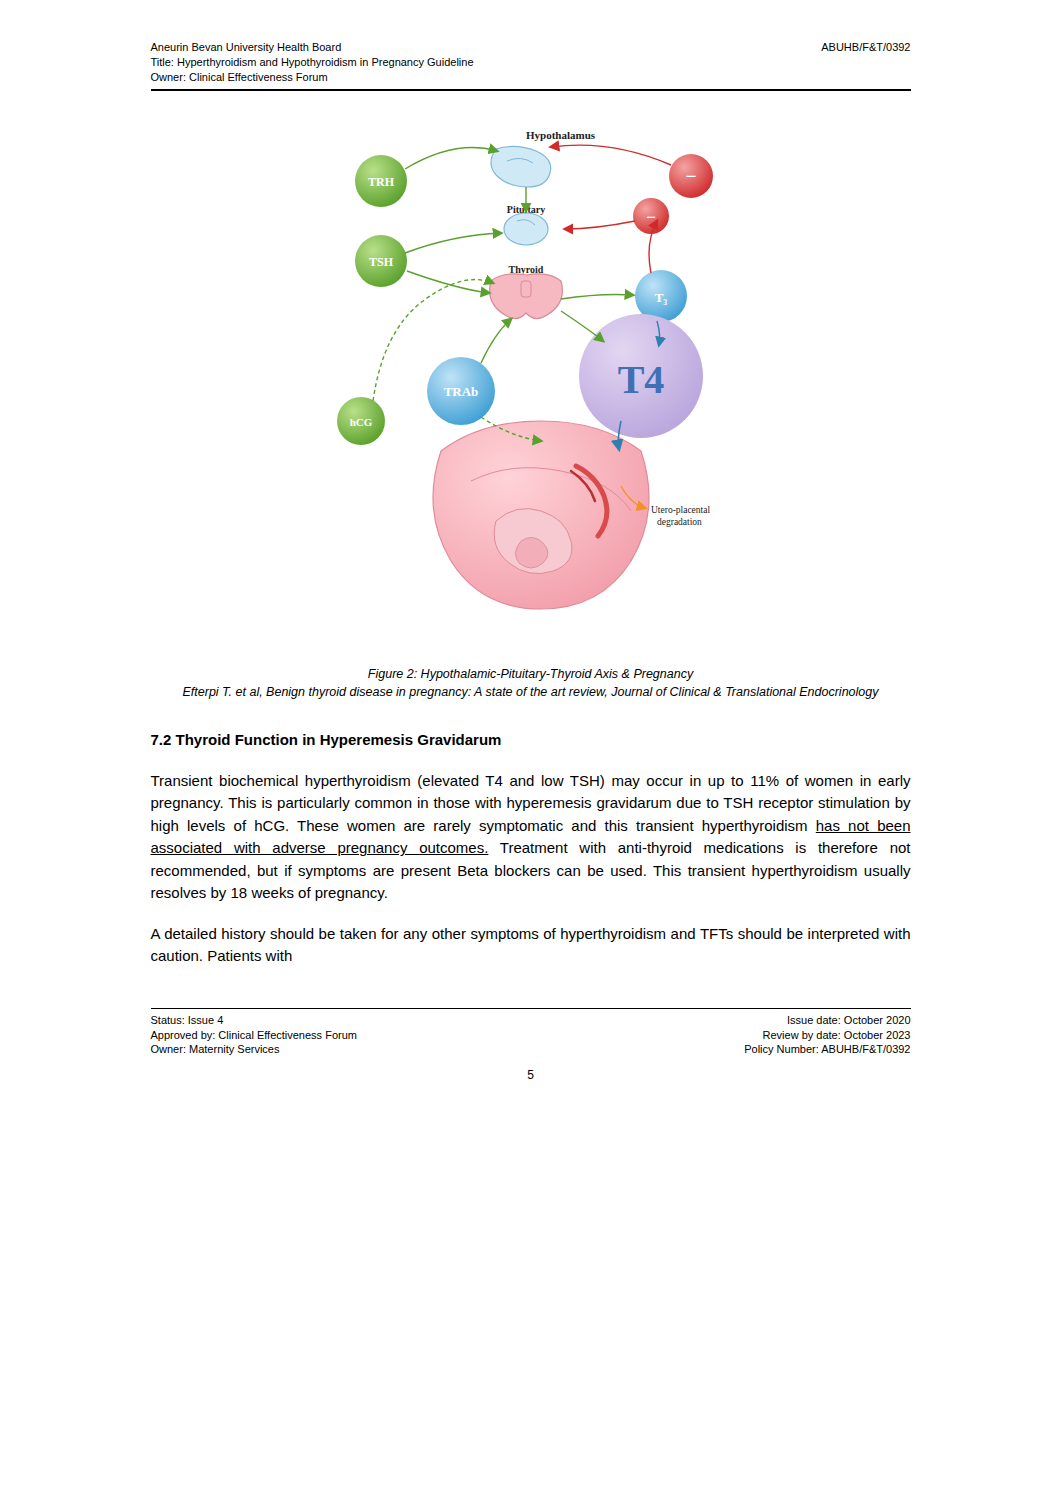Aneurin Bevan University Health Board
Title: Hyperthyroidism and Hypothyroidism in Pregnancy Guideline
Owner: Clinical Effectiveness Forum
ABUHB/F&T/0392
Hypothalamus Pituitary Thyroid TRH TSH hCG TRAb − − T₃ T4 D₃ Utero-placental degradation
Figure 2: Hypothalamic-Pituitary-Thyroid Axis & Pregnancy
Efterpi T. et al, Benign thyroid disease in pregnancy: A state of the art review, Journal of Clinical & Translational Endocrinology
7.2 Thyroid Function in Hyperemesis Gravidarum
Transient biochemical hyperthyroidism (elevated T4 and low TSH) may occur in up to 11% of women in early pregnancy. This is particularly common in those with hyperemesis gravidarum due to TSH receptor stimulation by high levels of hCG. These women are rarely symptomatic and this transient hyperthyroidism has not been associated with adverse pregnancy outcomes. Treatment with anti-thyroid medications is therefore not recommended, but if symptoms are present Beta blockers can be used. This transient hyperthyroidism usually resolves by 18 weeks of pregnancy.
A detailed history should be taken for any other symptoms of hyperthyroidism and TFTs should be interpreted with caution. Patients with
Status: Issue 4
Approved by: Clinical Effectiveness Forum
Owner: Maternity Services
Issue date: October 2020
Review by date: October 2023
Policy Number: ABUHB/F&T/0392
5